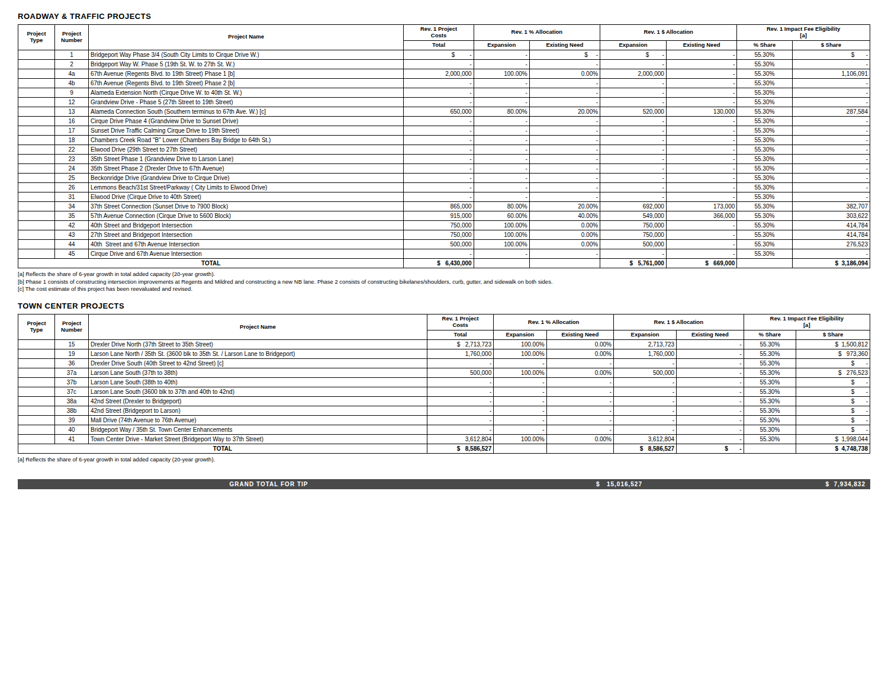ROADWAY & TRAFFIC PROJECTS
| Project Type | Project Number | Project Name | Rev. 1 Project Costs | Rev. 1 % Allocation | Rev. 1 $ Allocation | Rev. 1 Impact Fee Eligibility [a] |
| --- | --- | --- | --- | --- | --- | --- |
| Total | Expansion | Existing Need | Expansion | Existing Need | % Share | $ Share |
| | 1 | Bridgeport Way Phase 3/4 (South City Limits to Cirque Drive W.) | $ - | - | $ - | $ - | - | 55.30% | $ - |
| | 2 | Bridgeport Way W. Phase 5 (19th St. W. to 27th St. W.) | - | - | - | - | - | 55.30% | - |
| | 4a | 67th Avenue (Regents Blvd. to 19th Street) Phase 1 [b] | 2,000,000 | 100.00% | 0.00% | 2,000,000 | - | 55.30% | 1,106,091 |
| | 4b | 67th Avenue (Regents Blvd. to 19th Street) Phase 2 [b] | - | - | - | - | - | 55.30% | - |
| | 9 | Alameda Extension North (Cirque Drive W. to 40th St. W.) | - | - | - | - | - | 55.30% | - |
| | 12 | Grandview Drive - Phase 5 (27th Street to 19th Street) | - | - | - | - | - | 55.30% | - |
| | 13 | Alameda Connection South (Southern terminus to 67th Ave. W.) [c] | 650,000 | 80.00% | 20.00% | 520,000 | 130,000 | 55.30% | 287,584 |
| | 16 | Cirque Drive Phase 4 (Grandview Drive to Sunset Drive) | - | - | - | - | - | 55.30% | - |
| | 17 | Sunset Drive Traffic Calming Cirque Drive to 19th Street) | - | - | - | - | - | 55.30% | - |
| | 18 | Chambers Creek Road "B" Lower (Chambers Bay Bridge to 64th St.) | - | - | - | - | - | 55.30% | - |
| | 22 | Elwood Drive (29th Street to 27th Street) | - | - | - | - | - | 55.30% | - |
| | 23 | 35th Street Phase 1 (Grandview Drive to Larson Lane) | - | - | - | - | - | 55.30% | - |
| | 24 | 35th Street Phase 2 (Drexler Drive to 67th Avenue) | - | - | - | - | - | 55.30% | - |
| | 25 | Beckonridge Drive (Grandview Drive to Cirque Drive) | - | - | - | - | - | 55.30% | - |
| | 26 | Lemmons Beach/31st Street/Parkway ( City Limits to Elwood Drive) | - | - | - | - | - | 55.30% | - |
| | 31 | Elwood Drive (Cirque Drive to 40th Street) | - | - | - | - | - | 55.30% | - |
| | 34 | 37th Street Connection (Sunset Drive to 7900 Block) | 865,000 | 80.00% | 20.00% | 692,000 | 173,000 | 55.30% | 382,707 |
| | 35 | 57th Avenue Connection (Cirque Drive to 5600 Block) | 915,000 | 60.00% | 40.00% | 549,000 | 366,000 | 55.30% | 303,622 |
| | 42 | 40th Street and Bridgeport Intersection | 750,000 | 100.00% | 0.00% | 750,000 | - | 55.30% | 414,784 |
| | 43 | 27th Street and Bridgeport Intersection | 750,000 | 100.00% | 0.00% | 750,000 | - | 55.30% | 414,784 |
| | 44 | 40th Street and 67th Avenue Intersection | 500,000 | 100.00% | 0.00% | 500,000 | - | 55.30% | 276,523 |
| | 45 | Cirque Drive and 67th Avenue Intersection | - | - | - | - | - | 55.30% | - |
| TOTAL | $ 6,430,000 | | | $ 5,761,000 | $ 669,000 | | $ 3,186,094 |
[a] Reflects the share of 6-year growth in total added capacity (20-year growth).
[b] Phase 1 consists of constructing intersection improvements at Regents and Mildred and constructing a new NB lane. Phase 2 consists of constructing bikelanes/shoulders, curb, gutter, and sidewalk on both sides.
[c] The cost estimate of this project has been reevaluated and revised.
TOWN CENTER PROJECTS
| Project Type | Project Number | Project Name | Rev. 1 Project Costs | Rev. 1 % Allocation | Rev. 1 $ Allocation | Rev. 1 Impact Fee Eligibility [a] |
| --- | --- | --- | --- | --- | --- | --- |
| Total | Expansion | Existing Need | Expansion | Existing Need | % Share | $ Share |
| | 15 | Drexler Drive North (37th Street to 35th Street) | $ 2,713,723 | 100.00% | 0.00% | 2,713,723 | - | 55.30% | $ 1,500,812 |
| | 19 | Larson Lane North / 35th St. (3600 blk to 35th St. / Larson Lane to Bridgeport) | 1,760,000 | 100.00% | 0.00% | 1,760,000 | - | 55.30% | $ 973,360 |
| | 36 | Drexler Drive South (40th Street to 42nd Street) [c] | - | - | - | - | - | 55.30% | $ - |
| | 37a | Larson Lane South (37th to 38th) | 500,000 | 100.00% | 0.00% | 500,000 | - | 55.30% | $ 276,523 |
| | 37b | Larson Lane South (38th to 40th) | - | - | - | - | - | 55.30% | $ - |
| | 37c | Larson Lane South (3600 blk to 37th and 40th to 42nd) | - | - | - | - | - | 55.30% | $ - |
| | 38a | 42nd Street (Drexler to Bridgeport) | - | - | - | - | - | 55.30% | $ - |
| | 38b | 42nd Street (Bridgeport to Larson) | - | - | - | - | - | 55.30% | $ - |
| | 39 | Mall Drive (74th Avenue to 76th Avenue) | - | - | - | - | - | 55.30% | $ - |
| | 40 | Bridgeport Way / 35th St. Town Center Enhancements | - | - | - | - | - | 55.30% | $ - |
| | 41 | Town Center Drive - Market Street (Bridgeport Way to 37th Street) | 3,612,804 | 100.00% | 0.00% | 3,612,804 | - | 55.30% | $ 1,998,044 |
| TOTAL | $ 8,586,527 | | | $ 8,586,527 | $ - | | $ 4,748,738 |
[a] Reflects the share of 6-year growth in total added capacity (20-year growth).
GRAND TOTAL FOR TIP $ 15,016,527 $ 7,934,832